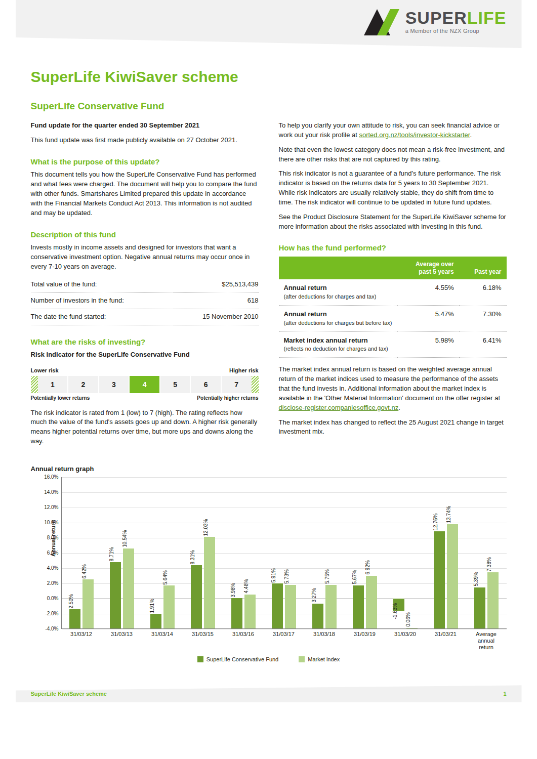SUPERLIFE
a Member of the NZX Group
SuperLife KiwiSaver scheme
SuperLife Conservative Fund
Fund update for the quarter ended 30 September 2021
This fund update was first made publicly available on 27 October 2021.
What is the purpose of this update?
This document tells you how the SuperLife Conservative Fund has performed and what fees were charged. The document will help you to compare the fund with other funds. Smartshares Limited prepared this update in accordance with the Financial Markets Conduct Act 2013. This information is not audited and may be updated.
Description of this fund
Invests mostly in income assets and designed for investors that want a conservative investment option. Negative annual returns may occur once in every 7-10 years on average.
| Total value of the fund: | $25,513,439 |
| Number of investors in the fund: | 618 |
| The date the fund started: | 15 November 2010 |
What are the risks of investing?
Risk indicator for the SuperLife Conservative Fund
Lower risk Higher risk
1
2
3
4
5
6
7
Potentially lower returns Potentially higher returns
The risk indicator is rated from 1 (low) to 7 (high). The rating reflects how much the value of the fund's assets goes up and down. A higher risk generally means higher potential returns over time, but more ups and downs along the way.
To help you clarify your own attitude to risk, you can seek financial advice or work out your risk profile at sorted.org.nz/tools/investor-kickstarter.
Note that even the lowest category does not mean a risk-free investment, and there are other risks that are not captured by this rating.
This risk indicator is not a guarantee of a fund's future performance. The risk indicator is based on the returns data for 5 years to 30 September 2021. While risk indicators are usually relatively stable, they do shift from time to time. The risk indicator will continue to be updated in future fund updates.
See the Product Disclosure Statement for the SuperLife KiwiSaver scheme for more information about the risks associated with investing in this fund.
How has the fund performed?
| | Average over past 5 years | Past year |
| --- | --- | --- |
| Annual return (after deductions for charges and tax) | 4.55% | 6.18% |
| Annual return (after deductions for charges but before tax) | 5.47% | 7.30% |
| Market index annual return (reflects no deduction for charges and tax) | 5.98% | 6.41% |
The market index annual return is based on the weighted average annual return of the market indices used to measure the performance of the assets that the fund invests in. Additional information about the market index is available in the 'Other Material Information' document on the offer register at disclose-register.companiesoffice.govt.nz.
The market index has changed to reflect the 25 August 2021 change in target investment mix.
Annual return graph
Annual return
gridlines: value range -4% .. 16% over 300px => 15px per 1%
16.0%
14.0%
12.0%
10.0%
8.0%
6.0%
4.0%
2.0%
0.0%
-2.0%
-4.0%
2.50%
6.42%
8.71%
10.54%
1.91%
5.64%
8.31%
12.03%
3.98%
4.48%
5.91%
5.73%
3.27%
5.75%
5.67%
6.92%
-1.63%
0.06%
12.76%
13.74%
5.39%
7.38%
31/03/12
31/03/13
31/03/14
31/03/15
31/03/16
31/03/17
31/03/18
31/03/19
31/03/20
31/03/21
Average
annual
return
SuperLife Conservative Fund
Market index
SuperLife KiwiSaver scheme
1